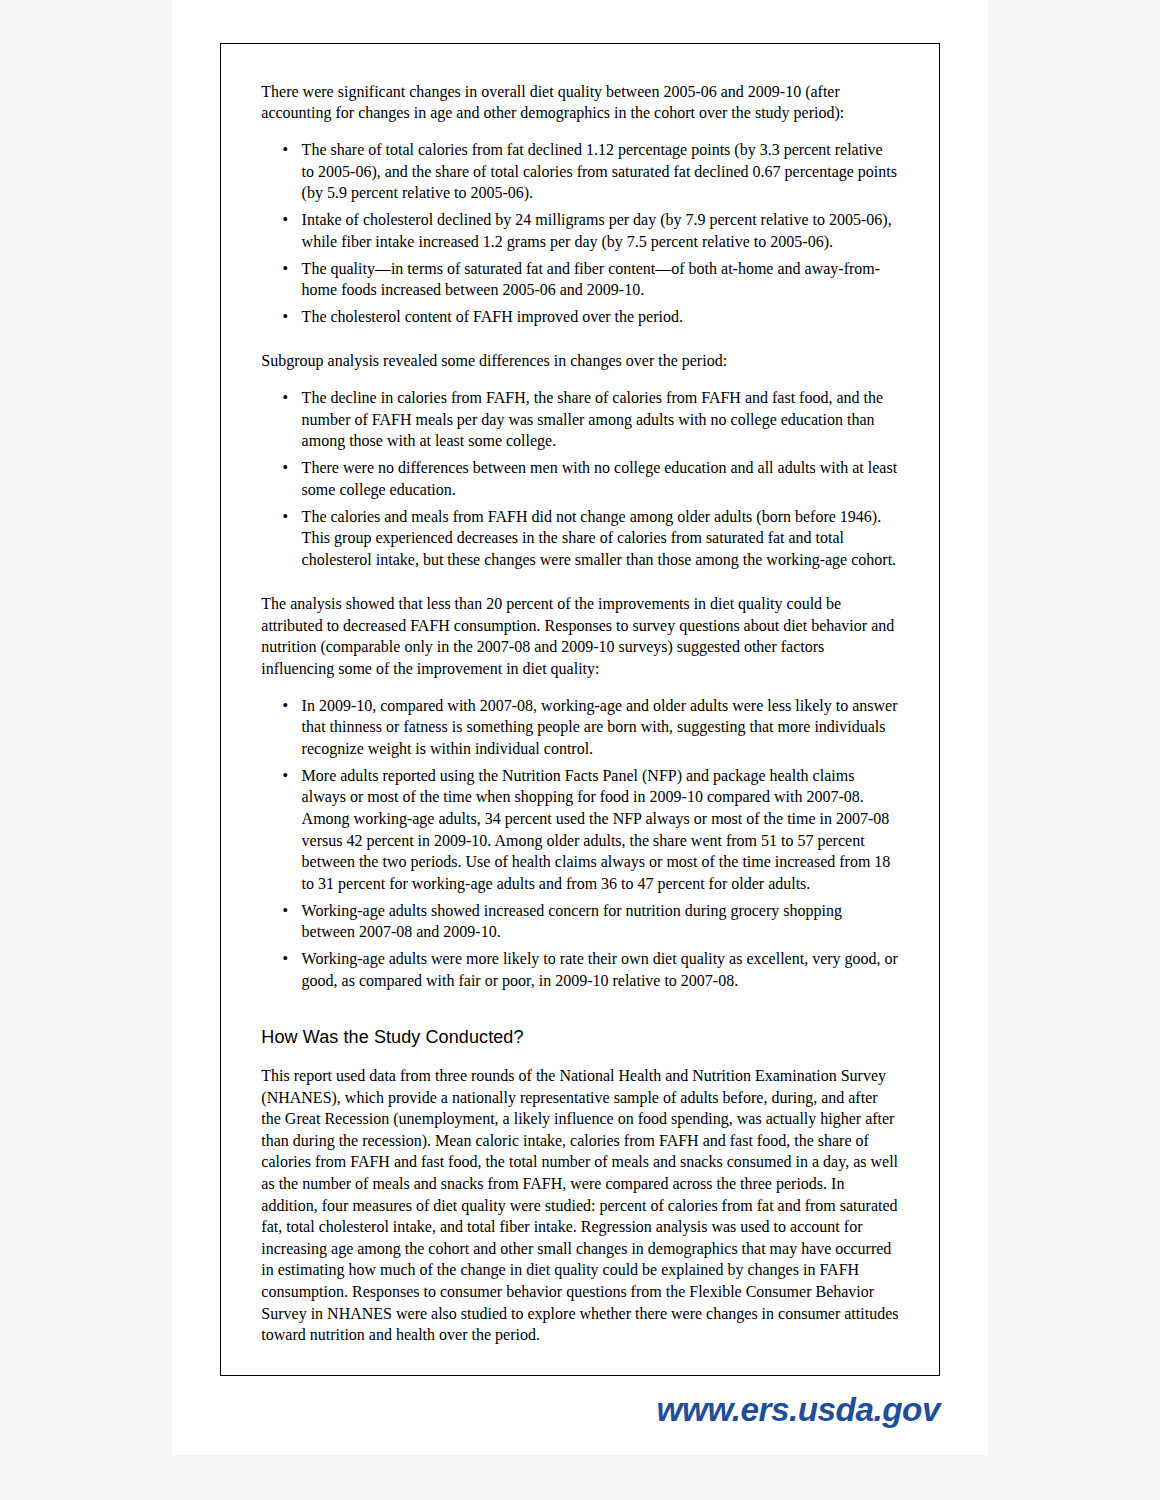There were significant changes in overall diet quality between 2005-06 and 2009-10 (after accounting for changes in age and other demographics in the cohort over the study period):
The share of total calories from fat declined 1.12 percentage points (by 3.3 percent relative to 2005-06), and the share of total calories from saturated fat declined 0.67 percentage points (by 5.9 percent relative to 2005-06).
Intake of cholesterol declined by 24 milligrams per day (by 7.9 percent relative to 2005-06), while fiber intake increased 1.2 grams per day (by 7.5 percent relative to 2005-06).
The quality—in terms of saturated fat and fiber content—of both at-home and away-from-home foods increased between 2005-06 and 2009-10.
The cholesterol content of FAFH improved over the period.
Subgroup analysis revealed some differences in changes over the period:
The decline in calories from FAFH, the share of calories from FAFH and fast food, and the number of FAFH meals per day was smaller among adults with no college education than among those with at least some college.
There were no differences between men with no college education and all adults with at least some college education.
The calories and meals from FAFH did not change among older adults (born before 1946). This group experienced decreases in the share of calories from saturated fat and total cholesterol intake, but these changes were smaller than those among the working-age cohort.
The analysis showed that less than 20 percent of the improvements in diet quality could be attributed to decreased FAFH consumption. Responses to survey questions about diet behavior and nutrition (comparable only in the 2007-08 and 2009-10 surveys) suggested other factors influencing some of the improvement in diet quality:
In 2009-10, compared with 2007-08, working-age and older adults were less likely to answer that thinness or fatness is something people are born with, suggesting that more individuals recognize weight is within individual control.
More adults reported using the Nutrition Facts Panel (NFP) and package health claims always or most of the time when shopping for food in 2009-10 compared with 2007-08. Among working-age adults, 34 percent used the NFP always or most of the time in 2007-08 versus 42 percent in 2009-10. Among older adults, the share went from 51 to 57 percent between the two periods. Use of health claims always or most of the time increased from 18 to 31 percent for working-age adults and from 36 to 47 percent for older adults.
Working-age adults showed increased concern for nutrition during grocery shopping between 2007-08 and 2009-10.
Working-age adults were more likely to rate their own diet quality as excellent, very good, or good, as compared with fair or poor, in 2009-10 relative to 2007-08.
How Was the Study Conducted?
This report used data from three rounds of the National Health and Nutrition Examination Survey (NHANES), which provide a nationally representative sample of adults before, during, and after the Great Recession (unemployment, a likely influence on food spending, was actually higher after than during the recession). Mean caloric intake, calories from FAFH and fast food, the share of calories from FAFH and fast food, the total number of meals and snacks consumed in a day, as well as the number of meals and snacks from FAFH, were compared across the three periods. In addition, four measures of diet quality were studied: percent of calories from fat and from saturated fat, total cholesterol intake, and total fiber intake. Regression analysis was used to account for increasing age among the cohort and other small changes in demographics that may have occurred in estimating how much of the change in diet quality could be explained by changes in FAFH consumption. Responses to consumer behavior questions from the Flexible Consumer Behavior Survey in NHANES were also studied to explore whether there were changes in consumer attitudes toward nutrition and health over the period.
www.ers.usda.gov